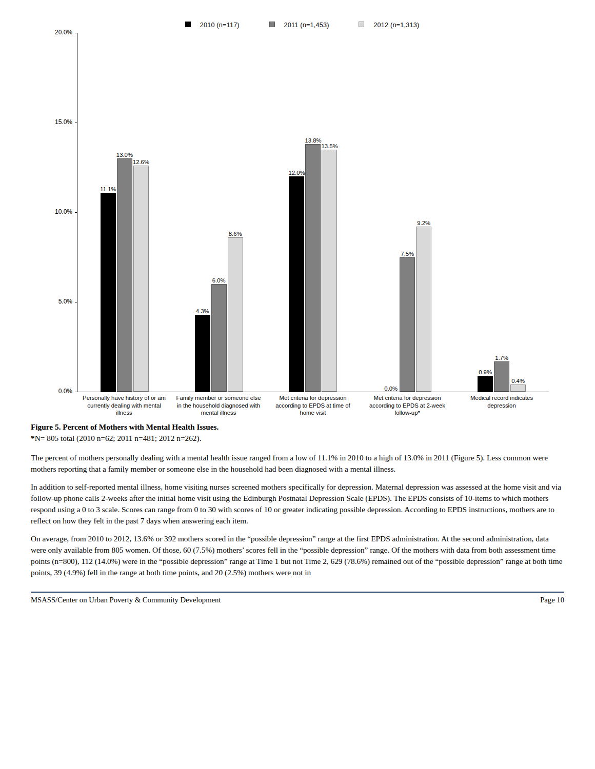2010 (n=117) 2011 (n=1,453) 2012 (n=1,313)
20.0%
15.0%
10.0%
5.0%
0.0%
11.1%
13.0%
12.6%
4.3%
6.0%
8.6%
12.0%
13.8%
13.5%
0.0%
7.5%
9.2%
0.9%
1.7%
0.4%
Personally have history of or am currently dealing with mental illness
Family member or someone else in the household diagnosed with mental illness
Met criteria for depression according to EPDS at time of home visit
Met criteria for depression according to EPDS at 2-week follow-up*
Medical record indicates depression
Figure 5. Percent of Mothers with Mental Health Issues.
*N= 805 total (2010 n=62; 2011 n=481; 2012 n=262).
The percent of mothers personally dealing with a mental health issue ranged from a low of 11.1% in 2010 to a high of 13.0% in 2011 (Figure 5). Less common were mothers reporting that a family member or someone else in the household had been diagnosed with a mental illness.
In addition to self-reported mental illness, home visiting nurses screened mothers specifically for depression. Maternal depression was assessed at the home visit and via follow-up phone calls 2-weeks after the initial home visit using the Edinburgh Postnatal Depression Scale (EPDS). The EPDS consists of 10-items to which mothers respond using a 0 to 3 scale. Scores can range from 0 to 30 with scores of 10 or greater indicating possible depression. According to EPDS instructions, mothers are to reflect on how they felt in the past 7 days when answering each item.
On average, from 2010 to 2012, 13.6% or 392 mothers scored in the “possible depression” range at the first EPDS administration. At the second administration, data were only available from 805 women. Of those, 60 (7.5%) mothers’ scores fell in the “possible depression” range. Of the mothers with data from both assessment time points (n=800), 112 (14.0%) were in the “possible depression” range at Time 1 but not Time 2, 629 (78.6%) remained out of the “possible depression” range at both time points, 39 (4.9%) fell in the range at both time points, and 20 (2.5%) mothers were not in
MSASS/Center on Urban Poverty & Community Development
Page 10